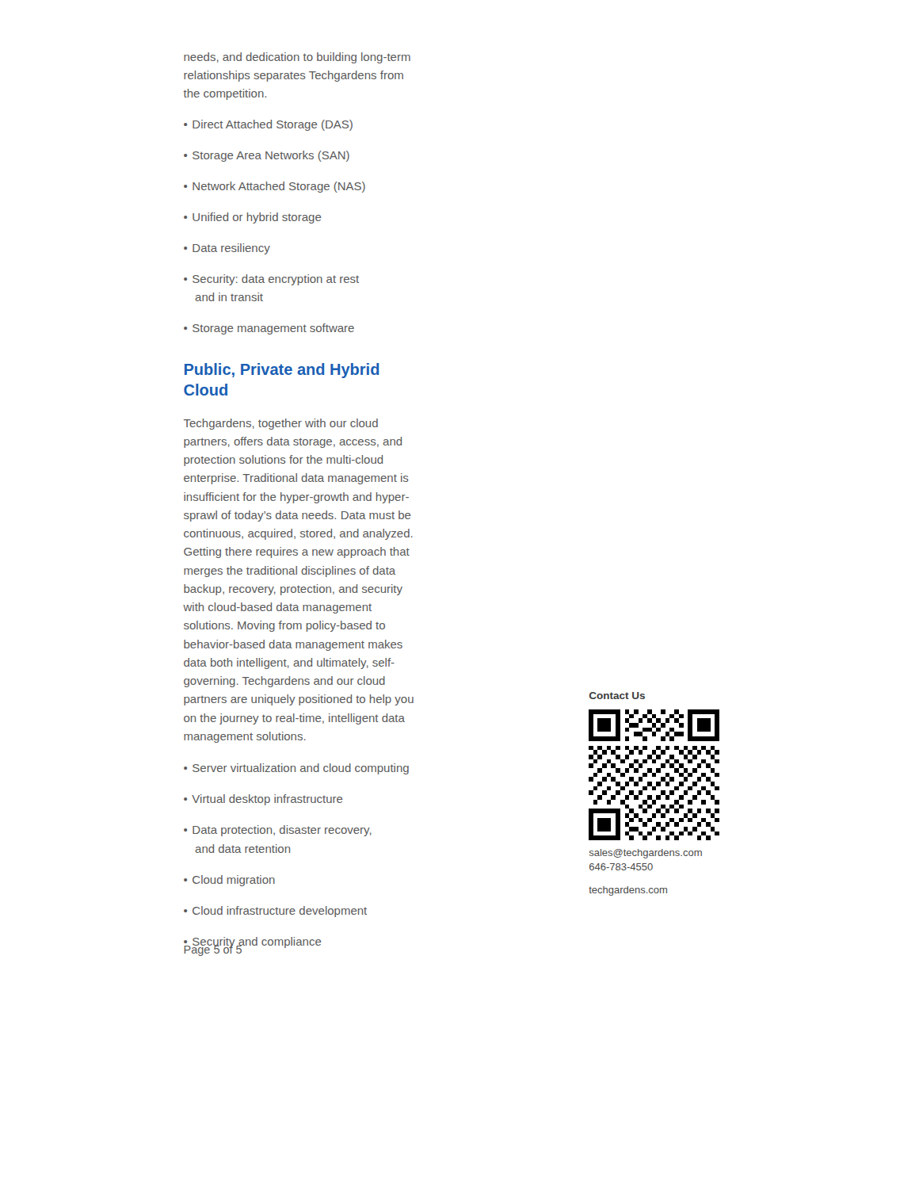needs, and dedication to building long-term relationships separates Techgardens from the competition.
Direct Attached Storage (DAS)
Storage Area Networks (SAN)
Network Attached Storage (NAS)
Unified or hybrid storage
Data resiliency
Security: data encryption at restand in transit
Storage management software
Public, Private and Hybrid Cloud
Techgardens, together with our cloud partners, offers data storage, access, and protection solutions for the multi-cloud enterprise. Traditional data management is insufficient for the hyper-growth and hyper-sprawl of today’s data needs. Data must be continuous, acquired, stored, and analyzed. Getting there requires a new approach that merges the traditional disciplines of data backup, recovery, protection, and security with cloud-based data management solutions. Moving from policy-based to behavior-based data management makes data both intelligent, and ultimately, self-governing. Techgardens and our cloud partners are uniquely positioned to help you on the journey to real-time, intelligent data management solutions.
Server virtualization and cloud computing
Virtual desktop infrastructure
Data protection, disaster recovery,and data retention
Cloud migration
Cloud infrastructure development
Security and compliance
Contact Us
sales@techgardens.com
646-783-4550
techgardens.com
Page 5 of 5